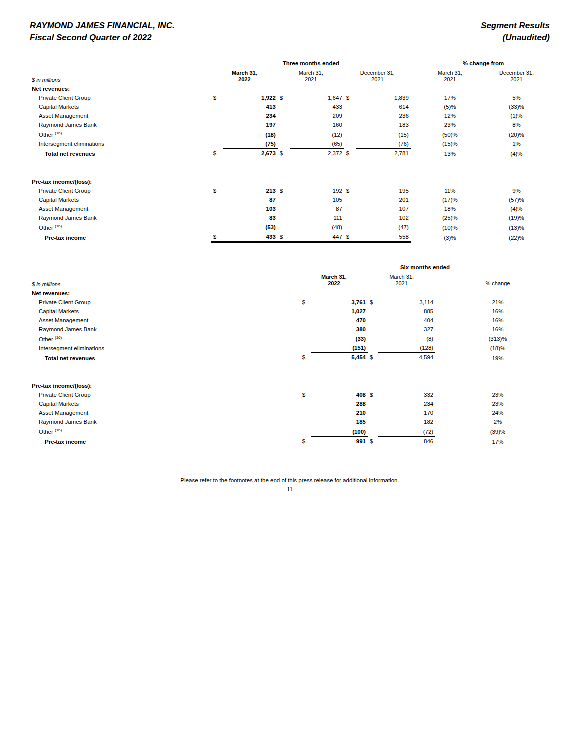RAYMOND JAMES FINANCIAL, INC.
Fiscal Second Quarter of 2022
Segment Results
(Unaudited)
| | Three months ended | | % change from |
| $ in millions | March 31, 2022 | March 31, 2021 | December 31, 2021 | | March 31, 2021 | December 31, 2021 |
| Net revenues: | |
| Private Client Group | $ | 1,922 | $ | 1,647 | $ | 1,839 | | 17% | 5% |
| Capital Markets | | 413 | | 433 | | 614 | | (5)% | (33)% |
| Asset Management | | 234 | | 209 | | 236 | | 12% | (1)% |
| Raymond James Bank | | 197 | | 160 | | 183 | | 23% | 8% |
| Other (16) | | (18) | | (12) | | (15) | | (50)% | (20)% |
| Intersegment eliminations | | (75) | | (65) | | (76) | | (15)% | 1% |
| Total net revenues | $ | 2,673 | $ | 2,372 | $ | 2,781 | | 13% | (4)% |
| Pre-tax income/(loss): | |
| Private Client Group | $ | 213 | $ | 192 | $ | 195 | | 11% | 9% |
| Capital Markets | | 87 | | 105 | | 201 | | (17)% | (57)% |
| Asset Management | | 103 | | 87 | | 107 | | 18% | (4)% |
| Raymond James Bank | | 83 | | 111 | | 102 | | (25)% | (19)% |
| Other (16) | | (53) | | (48) | | (47) | | (10)% | (13)% |
| Pre-tax income | $ | 433 | $ | 447 | $ | 558 | | (3)% | (22)% |
| | Six months ended |
| $ in millions | March 31, 2022 | March 31, 2021 | | % change |
| Net revenues: | |
| Private Client Group | $ | 3,761 | $ | 3,114 | | 21% |
| Capital Markets | | 1,027 | | 885 | | 16% |
| Asset Management | | 470 | | 404 | | 16% |
| Raymond James Bank | | 380 | | 327 | | 16% |
| Other (16) | | (33) | | (8) | | (313)% |
| Intersegment eliminations | | (151) | | (128) | | (18)% |
| Total net revenues | $ | 5,454 | $ | 4,594 | | 19% |
| Pre-tax income/(loss): | |
| Private Client Group | $ | 408 | $ | 332 | | 23% |
| Capital Markets | | 288 | | 234 | | 23% |
| Asset Management | | 210 | | 170 | | 24% |
| Raymond James Bank | | 185 | | 182 | | 2% |
| Other (16) | | (100) | | (72) | | (39)% |
| Pre-tax income | $ | 991 | $ | 846 | | 17% |
Please refer to the footnotes at the end of this press release for additional information.
11